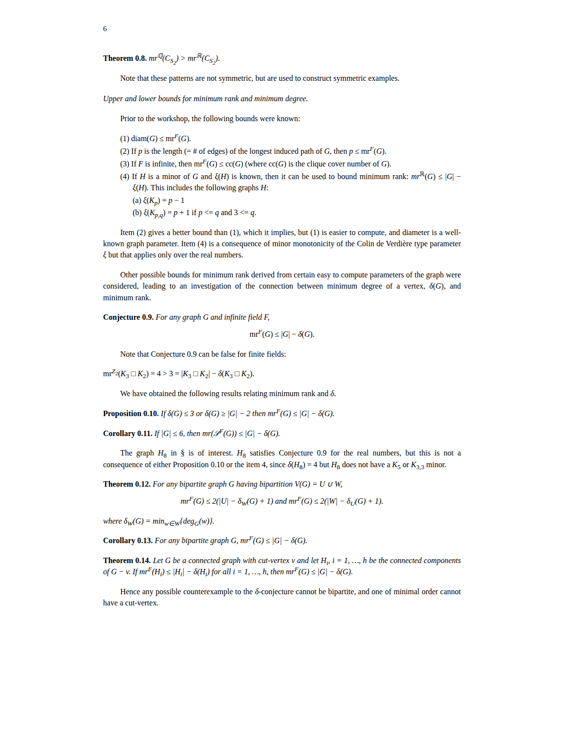6
Theorem 0.8. mrℚ(CS2) > mrℝ(CS2).
Note that these patterns are not symmetric, but are used to construct symmetric examples.
Upper and lower bounds for minimum rank and minimum degree.
Prior to the workshop, the following bounds were known:
(1) diam(G) ≤ mrF(G).
(2) If p is the length (= # of edges) of the longest induced path of G, then p ≤ mrF(G).
(3) If F is infinite, then mrF(G) ≤ cc(G) (where cc(G) is the clique cover number of G).
(4) If H is a minor of G and ξ(H) is known, then it can be used to bound minimum rank: mrℝ(G) ≤ |G| − ξ(H). This includes the following graphs H:
(a) ξ(Kp) = p − 1
(b) ξ(Kp,q) = p + 1 if p <= q and 3 <= q.
Item (2) gives a better bound than (1), which it implies, but (1) is easier to compute, and diameter is a well-known graph parameter. Item (4) is a consequence of minor monotonicity of the Colin de Verdière type parameter ξ but that applies only over the real numbers.
Other possible bounds for minimum rank derived from certain easy to compute parameters of the graph were considered, leading to an investigation of the connection between minimum degree of a vertex, δ(G), and minimum rank.
Conjecture 0.9. For any graph G and infinite field F,
mrF(G) ≤ |G| − δ(G).
Note that Conjecture 0.9 can be false for finite fields:
mrZ2(K3 □ K2) = 4 > 3 = |K3 □ K2| − δ(K3 □ K2).
We have obtained the following results relating minimum rank and δ.
Proposition 0.10. If δ(G) ≤ 3 or δ(G) ≥ |G| − 2 then mrF(G) ≤ |G| − δ(G).
Corollary 0.11. If |G| ≤ 6, then mr(𝒮F(G)) ≤ |G| − δ(G).
The graph H8 in § is of interest. H8 satisfies Conjecture 0.9 for the real numbers, but this is not a consequence of either Proposition 0.10 or the item 4, since δ(H8) = 4 but H8 does not have a K5 or K3,3 minor.
Theorem 0.12. For any bipartite graph G having bipartition V(G) = U ∪ W,
mrF(G) ≤ 2(|U| − δW(G) + 1) and mrF(G) ≤ 2(|W| − δU(G) + 1).
where δW(G) = minw∈W{degG(w)}.
Corollary 0.13. For any bipartite graph G, mrF(G) ≤ |G| − δ(G).
Theorem 0.14. Let G be a connected graph with cut-vertex v and let Hi, i = 1, …, h be the connected components of G − v. If mrF(Hi) ≤ |Hi| − δ(Hi) for all i = 1, …, h, then mrF(G) ≤ |G| − δ(G).
Hence any possible counterexample to the δ-conjecture cannot be bipartite, and one of minimal order cannot have a cut-vertex.